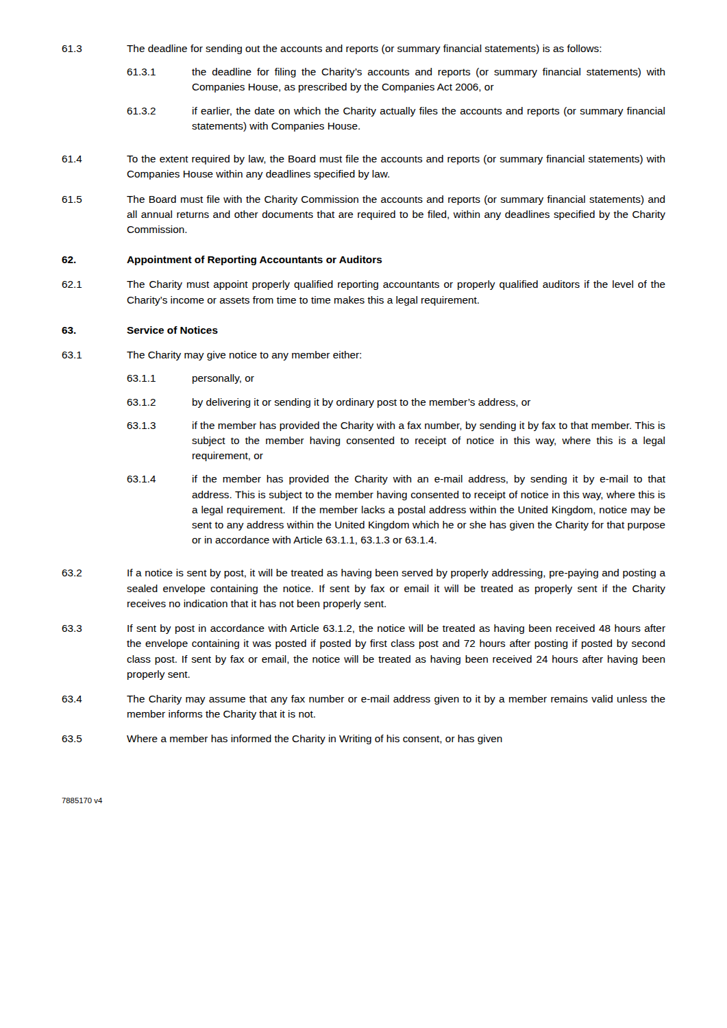61.3
The deadline for sending out the accounts and reports (or summary financial statements) is as follows:
61.3.1
the deadline for filing the Charity’s accounts and reports (or summary financial statements) with Companies House, as prescribed by the Companies Act 2006, or
61.3.2
if earlier, the date on which the Charity actually files the accounts and reports (or summary financial statements) with Companies House.
61.4
To the extent required by law, the Board must file the accounts and reports (or summary financial statements) with Companies House within any deadlines specified by law.
61.5
The Board must file with the Charity Commission the accounts and reports (or summary financial statements) and all annual returns and other documents that are required to be filed, within any deadlines specified by the Charity Commission.
62. Appointment of Reporting Accountants or Auditors
62.1
The Charity must appoint properly qualified reporting accountants or properly qualified auditors if the level of the Charity’s income or assets from time to time makes this a legal requirement.
63. Service of Notices
63.1
The Charity may give notice to any member either:
63.1.1
personally, or
63.1.2
by delivering it or sending it by ordinary post to the member’s address, or
63.1.3
if the member has provided the Charity with a fax number, by sending it by fax to that member. This is subject to the member having consented to receipt of notice in this way, where this is a legal requirement, or
63.1.4
if the member has provided the Charity with an e-mail address, by sending it by e-mail to that address. This is subject to the member having consented to receipt of notice in this way, where this is a legal requirement. If the member lacks a postal address within the United Kingdom, notice may be sent to any address within the United Kingdom which he or she has given the Charity for that purpose or in accordance with Article 63.1.1, 63.1.3 or 63.1.4.
63.2
If a notice is sent by post, it will be treated as having been served by properly addressing, pre-paying and posting a sealed envelope containing the notice. If sent by fax or email it will be treated as properly sent if the Charity receives no indication that it has not been properly sent.
63.3
If sent by post in accordance with Article 63.1.2, the notice will be treated as having been received 48 hours after the envelope containing it was posted if posted by first class post and 72 hours after posting if posted by second class post. If sent by fax or email, the notice will be treated as having been received 24 hours after having been properly sent.
63.4
The Charity may assume that any fax number or e-mail address given to it by a member remains valid unless the member informs the Charity that it is not.
63.5
Where a member has informed the Charity in Writing of his consent, or has given
7885170 v4